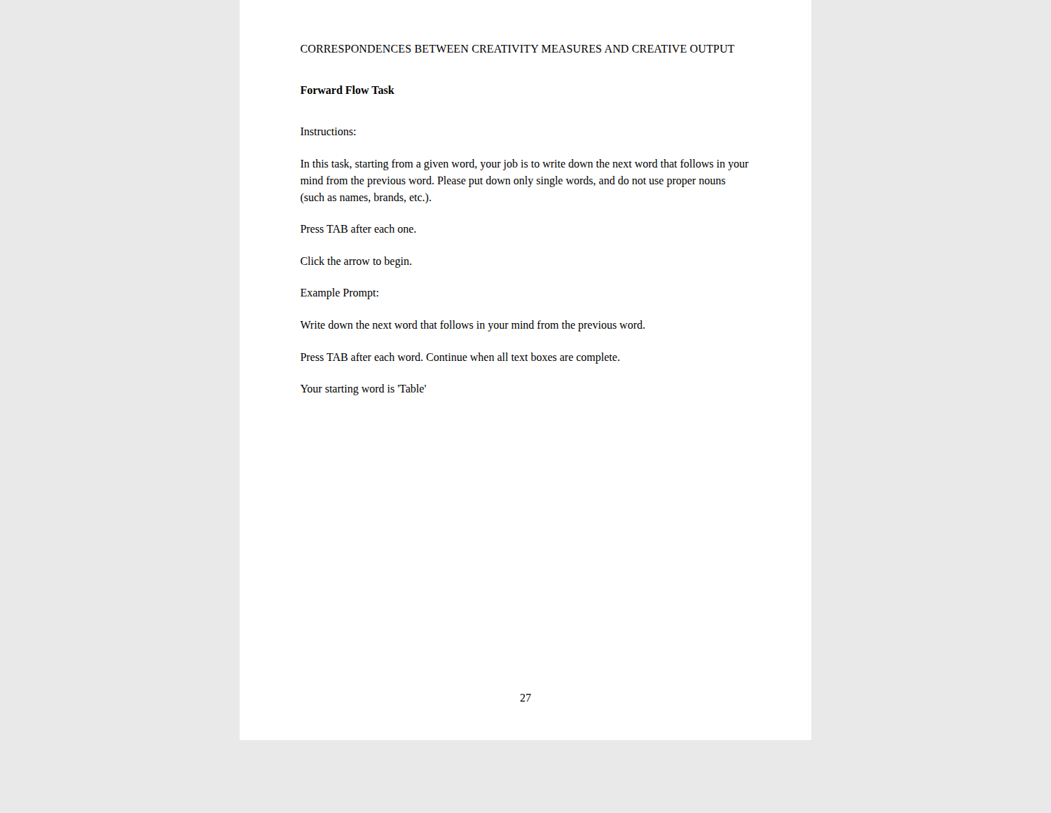CORRESPONDENCES BETWEEN CREATIVITY MEASURES AND CREATIVE OUTPUT
Forward Flow Task
Instructions:
In this task, starting from a given word, your job is to write down the next word that follows in your mind from the previous word. Please put down only single words, and do not use proper nouns (such as names, brands, etc.).
Press TAB after each one.
Click the arrow to begin.
Example Prompt:
Write down the next word that follows in your mind from the previous word.
Press TAB after each word. Continue when all text boxes are complete.
Your starting word is 'Table'
27